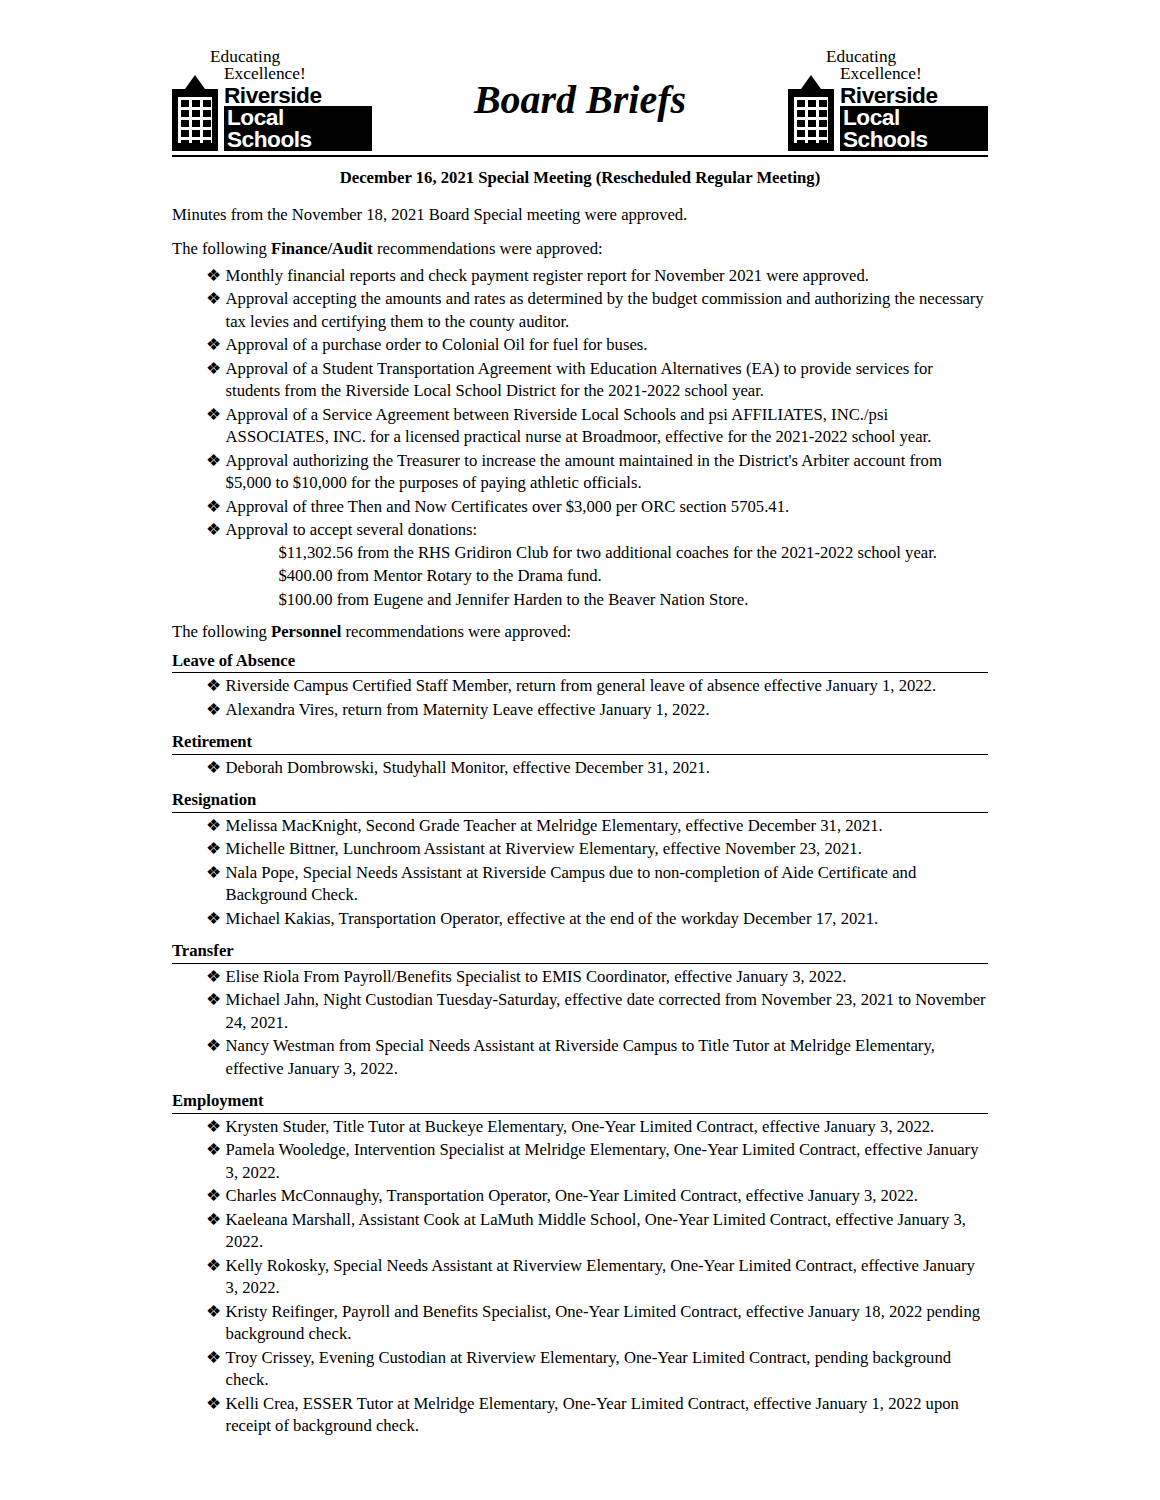Educating Excellence!
Riverside Local Schools
Board Briefs
Educating Excellence!
Riverside Local Schools
December 16, 2021 Special Meeting (Rescheduled Regular Meeting)
Minutes from the November 18, 2021 Board Special meeting were approved.
The following Finance/Audit recommendations were approved:
Monthly financial reports and check payment register report for November 2021 were approved.
Approval accepting the amounts and rates as determined by the budget commission and authorizing the necessary tax levies and certifying them to the county auditor.
Approval of a purchase order to Colonial Oil for fuel for buses.
Approval of a Student Transportation Agreement with Education Alternatives (EA) to provide services for students from the Riverside Local School District for the 2021-2022 school year.
Approval of a Service Agreement between Riverside Local Schools and psi AFFILIATES, INC./psi ASSOCIATES, INC. for a licensed practical nurse at Broadmoor, effective for the 2021-2022 school year.
Approval authorizing the Treasurer to increase the amount maintained in the District's Arbiter account from $5,000 to $10,000 for the purposes of paying athletic officials.
Approval of three Then and Now Certificates over $3,000 per ORC section 5705.41.
Approval to accept several donations:
$11,302.56 from the RHS Gridiron Club for two additional coaches for the 2021-2022 school year.
$400.00 from Mentor Rotary to the Drama fund.
$100.00 from Eugene and Jennifer Harden to the Beaver Nation Store.
The following Personnel recommendations were approved:
Leave of Absence
Riverside Campus Certified Staff Member, return from general leave of absence effective January 1, 2022.
Alexandra Vires, return from Maternity Leave effective January 1, 2022.
Retirement
Deborah Dombrowski, Studyhall Monitor, effective December 31, 2021.
Resignation
Melissa MacKnight, Second Grade Teacher at Melridge Elementary, effective December 31, 2021.
Michelle Bittner, Lunchroom Assistant at Riverview Elementary, effective November 23, 2021.
Nala Pope, Special Needs Assistant at Riverside Campus due to non-completion of Aide Certificate and Background Check.
Michael Kakias, Transportation Operator, effective at the end of the workday December 17, 2021.
Transfer
Elise Riola From Payroll/Benefits Specialist to EMIS Coordinator, effective January 3, 2022.
Michael Jahn, Night Custodian Tuesday-Saturday, effective date corrected from November 23, 2021 to November 24, 2021.
Nancy Westman from Special Needs Assistant at Riverside Campus to Title Tutor at Melridge Elementary, effective January 3, 2022.
Employment
Krysten Studer, Title Tutor at Buckeye Elementary, One-Year Limited Contract, effective January 3, 2022.
Pamela Wooledge, Intervention Specialist at Melridge Elementary, One-Year Limited Contract, effective January 3, 2022.
Charles McConnaughy, Transportation Operator, One-Year Limited Contract, effective January 3, 2022.
Kaeleana Marshall, Assistant Cook at LaMuth Middle School, One-Year Limited Contract, effective January 3, 2022.
Kelly Rokosky, Special Needs Assistant at Riverview Elementary, One-Year Limited Contract, effective January 3, 2022.
Kristy Reifinger, Payroll and Benefits Specialist, One-Year Limited Contract, effective January 18, 2022 pending background check.
Troy Crissey, Evening Custodian at Riverview Elementary, One-Year Limited Contract, pending background check.
Kelli Crea, ESSER Tutor at Melridge Elementary, One-Year Limited Contract, effective January 1, 2022 upon receipt of background check.